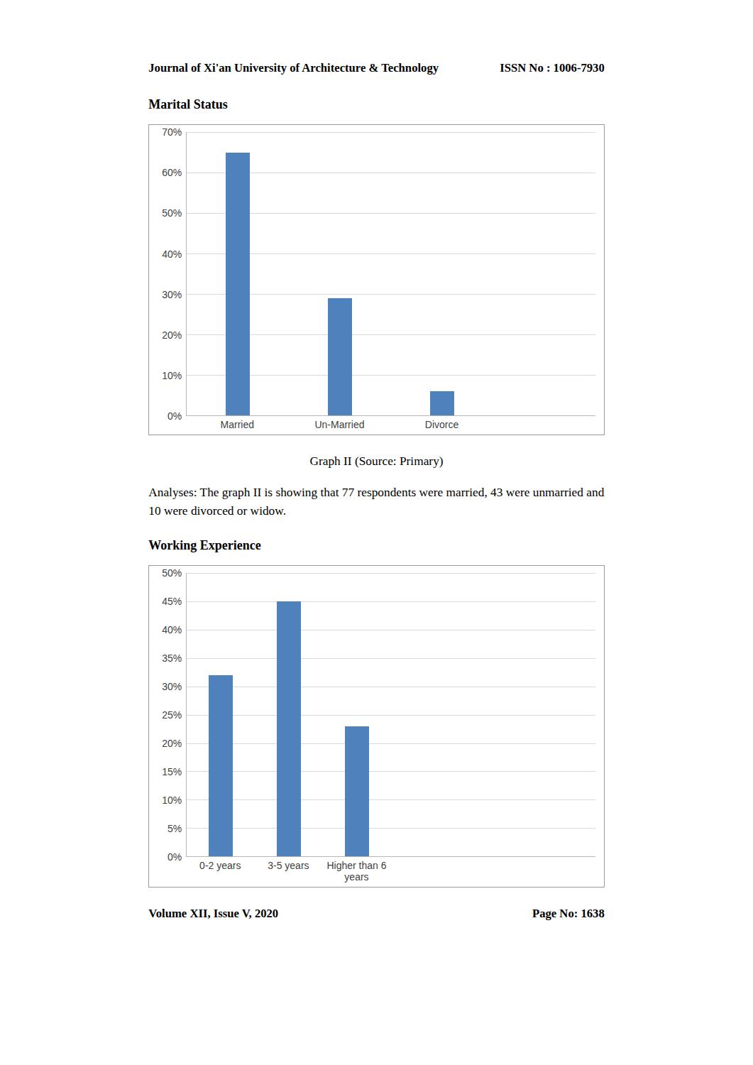Journal of Xi'an University of Architecture & Technology
ISSN No : 1006-7930
Marital Status
70%
60%
50%
40%
30%
20%
10%
0%
Married
Un-Married
Divorce
Graph II (Source: Primary)
Analyses: The graph II is showing that 77 respondents were married, 43 were unmarried and 10 were divorced or widow.
Working Experience
50%
45%
40%
35%
30%
25%
20%
15%
10%
5%
0%
0-2 years
3-5 years
Higher than 6
years
Volume XII, Issue V, 2020
Page No: 1638